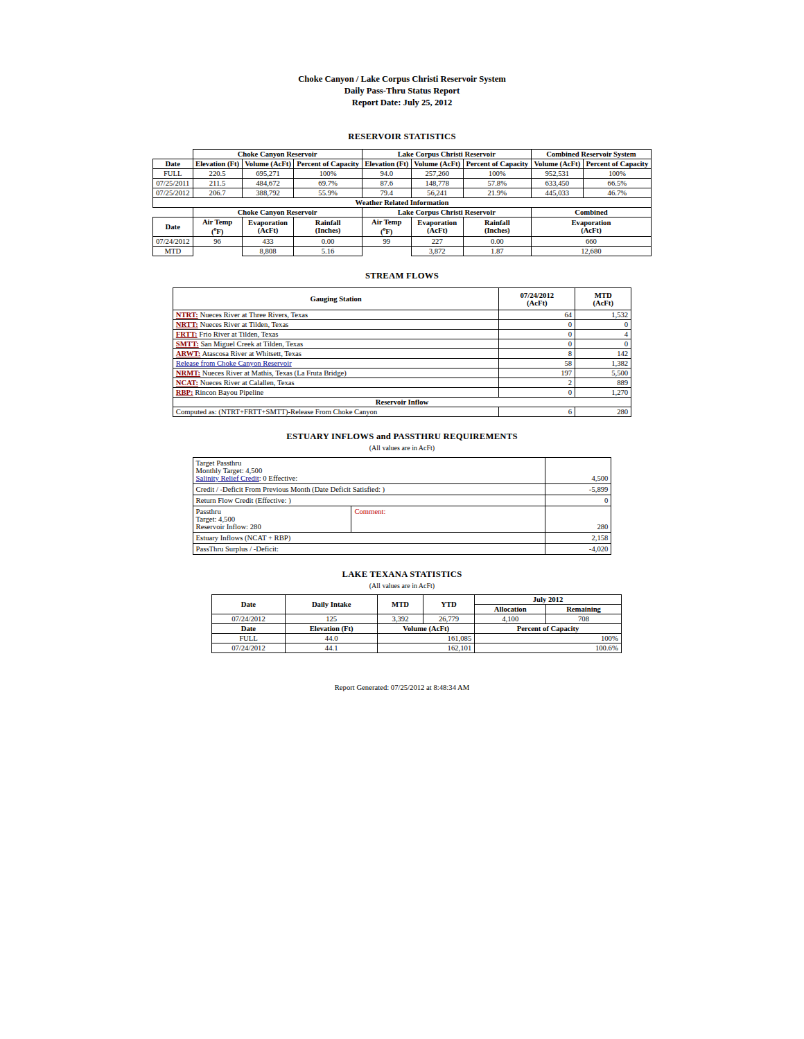Choke Canyon / Lake Corpus Christi Reservoir System
Daily Pass-Thru Status Report
Report Date: July 25, 2012
RESERVOIR STATISTICS
| | Choke Canyon Reservoir | Lake Corpus Christi Reservoir | Combined Reservoir System |
| Date | Elevation (Ft) | Volume (AcFt) | Percent of Capacity | Elevation (Ft) | Volume (AcFt) | Percent of Capacity | Volume (AcFt) | Percent of Capacity |
| FULL | 220.5 | 695,271 | 100% | 94.0 | 257,260 | 100% | 952,531 | 100% |
| 07/25/2011 | 211.5 | 484,672 | 69.7% | 87.6 | 148,778 | 57.8% | 633,450 | 66.5% |
| 07/25/2012 | 206.7 | 388,792 | 55.9% | 79.4 | 56,241 | 21.9% | 445,033 | 46.7% |
| Weather Related Information |
| | Choke Canyon Reservoir | Lake Corpus Christi Reservoir | Combined |
| Date | Air Temp ( o F) | Evaporation (AcFt) | Rainfall (Inches) | Air Temp ( o F) | Evaporation (AcFt) | Rainfall (Inches) | Evaporation (AcFt) |
| 07/24/2012 | 96 | 433 | 0.00 | 99 | 227 | 0.00 | 660 |
| MTD | | 8,808 | 5.16 | | 3,872 | 1.87 | 12,680 |
STREAM FLOWS
| Gauging Station | 07/24/2012 (AcFt) | MTD (AcFt) |
| --- | --- | --- |
| NTRT: Nueces River at Three Rivers, Texas | 64 | 1,532 |
| NRTT: Nueces River at Tilden, Texas | 0 | 0 |
| FRTT: Frio River at Tilden, Texas | 0 | 4 |
| SMTT: San Miguel Creek at Tilden, Texas | 0 | 0 |
| ARWT: Atascosa River at Whitsett, Texas | 8 | 142 |
| Release from Choke Canyon Reservoir | 58 | 1,382 |
| NRMT: Nueces River at Mathis, Texas (La Fruta Bridge) | 197 | 5,500 |
| NCAT: Nueces River at Calallen, Texas | 2 | 889 |
| RBP: Rincon Bayou Pipeline | 0 | 1,270 |
| Reservoir Inflow |
| Computed as: (NTRT+FRTT+SMTT)-Release From Choke Canyon | 6 | 280 |
ESTUARY INFLOWS and PASSTHRU REQUIREMENTS
(All values are in AcFt)
| Target Passthru Monthly Target: 4,500 Salinity Relief Credit : 0 Effective: | 4,500 |
| Credit / -Deficit From Previous Month (Date Deficit Satisfied: ) | -5,899 |
| Return Flow Credit (Effective: ) | 0 |
| / Passthru Target: 4,500 Reservoir Inflow: 280 / Comment: / | 280 |
| Estuary Inflows (NCAT + RBP) | 2,158 |
| PassThru Surplus / -Deficit: | -4,020 |
LAKE TEXANA STATISTICS
(All values are in AcFt)
| | Date | Daily Intake | MTD | YTD | July 2012 |
| | Allocation | Remaining |
| | 07/24/2012 | 125 | 3,392 | 26,779 | 4,100 | 708 |
| | Date | Elevation (Ft) | Volume (AcFt) | Percent of Capacity |
| | FULL | 44.0 | 161,085 | 100% |
| | 07/24/2012 | 44.1 | 162,101 | 100.6% |
Report Generated: 07/25/2012 at 8:48:34 AM